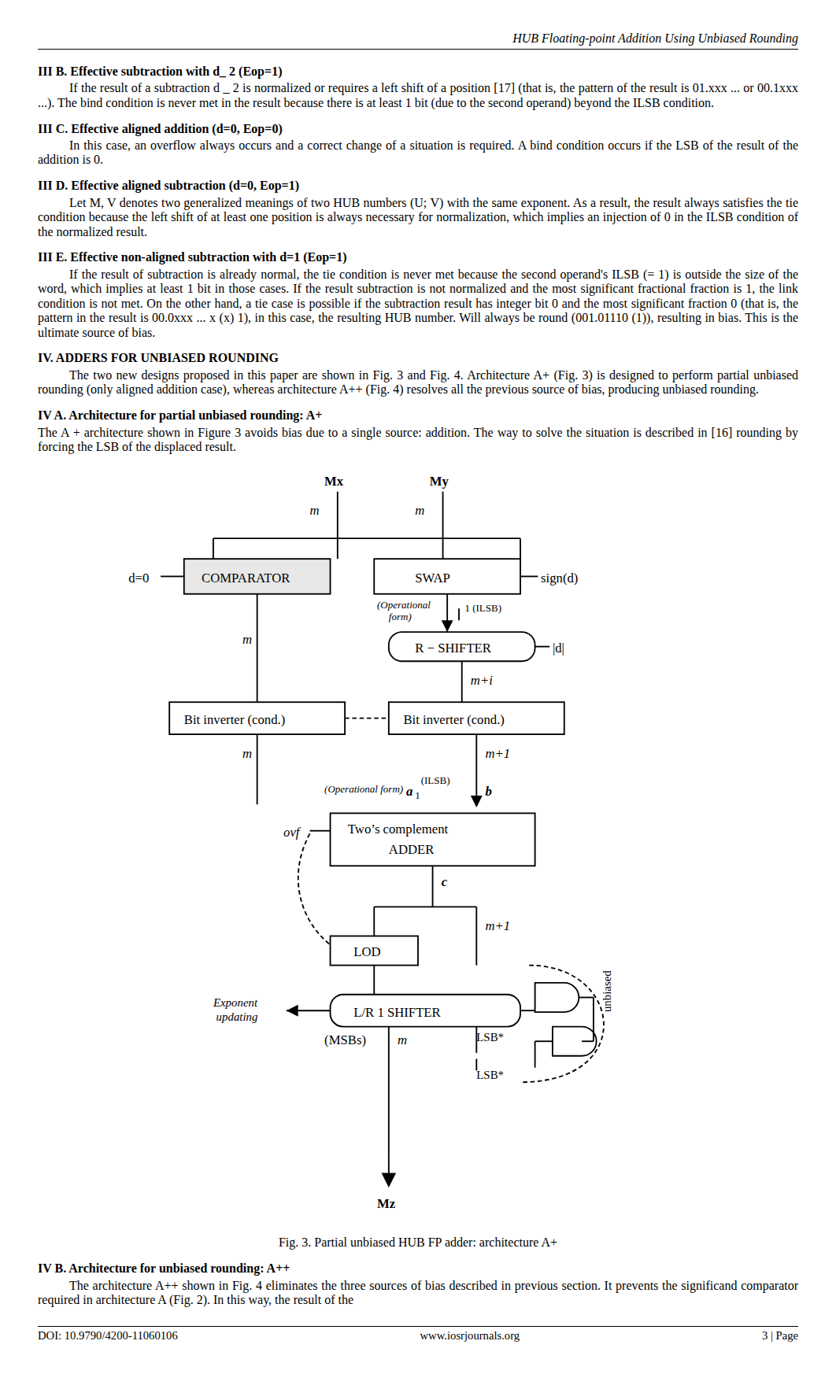HUB Floating-point Addition Using Unbiased Rounding
III B. Effective subtraction with d_ 2 (Eop=1)
If the result of a subtraction d _ 2 is normalized or requires a left shift of a position [17] (that is, the pattern of the result is 01.xxx ... or 00.1xxx ...). The bind condition is never met in the result because there is at least 1 bit (due to the second operand) beyond the ILSB condition.
III C. Effective aligned addition (d=0, Eop=0)
In this case, an overflow always occurs and a correct change of a situation is required. A bind condition occurs if the LSB of the result of the addition is 0.
III D. Effective aligned subtraction (d=0, Eop=1)
Let M, V denotes two generalized meanings of two HUB numbers (U; V) with the same exponent. As a result, the result always satisfies the tie condition because the left shift of at least one position is always necessary for normalization, which implies an injection of 0 in the ILSB condition of the normalized result.
III E. Effective non-aligned subtraction with d=1 (Eop=1)
If the result of subtraction is already normal, the tie condition is never met because the second operand's ILSB (= 1) is outside the size of the word, which implies at least 1 bit in those cases. If the result subtraction is not normalized and the most significant fractional fraction is 1, the link condition is not met. On the other hand, a tie case is possible if the subtraction result has integer bit 0 and the most significant fraction 0 (that is, the pattern in the result is 00.0xxx ... x (x) 1), in this case, the resulting HUB number. Will always be round (001.01110 (1)), resulting in bias. This is the ultimate source of bias.
IV. ADDERS FOR UNBIASED ROUNDING
The two new designs proposed in this paper are shown in Fig. 3 and Fig. 4. Architecture A+ (Fig. 3) is designed to perform partial unbiased rounding (only aligned addition case), whereas architecture A++ (Fig. 4) resolves all the previous source of bias, producing unbiased rounding.
IV A. Architecture for partial unbiased rounding: A+
The A + architecture shown in Figure 3 avoids bias due to a single source: addition. The way to solve the situation is described in [16] rounding by forcing the LSB of the displaced result.
Mx My m m COMPARATOR d=0 SWAP sign(d) (Operational form) 1 (ILSB) R − SHIFTER |d| m m+i Bit inverter (cond.) Bit inverter (cond.) m m+1 (Operational form) a (ILSB) 1 b Two’s complement ADDER ovf c m+1 LOD L/R 1 SHIFTER Exponent updating Eop d≠0 unbiased (MSBs) m LSB* LSB* Mz
Fig. 3. Partial unbiased HUB FP adder: architecture A+
IV B. Architecture for unbiased rounding: A++
The architecture A++ shown in Fig. 4 eliminates the three sources of bias described in previous section. It prevents the significand comparator required in architecture A (Fig. 2). In this way, the result of the
DOI: 10.9790/4200-11060106 www.iosrjournals.org 3 | Page